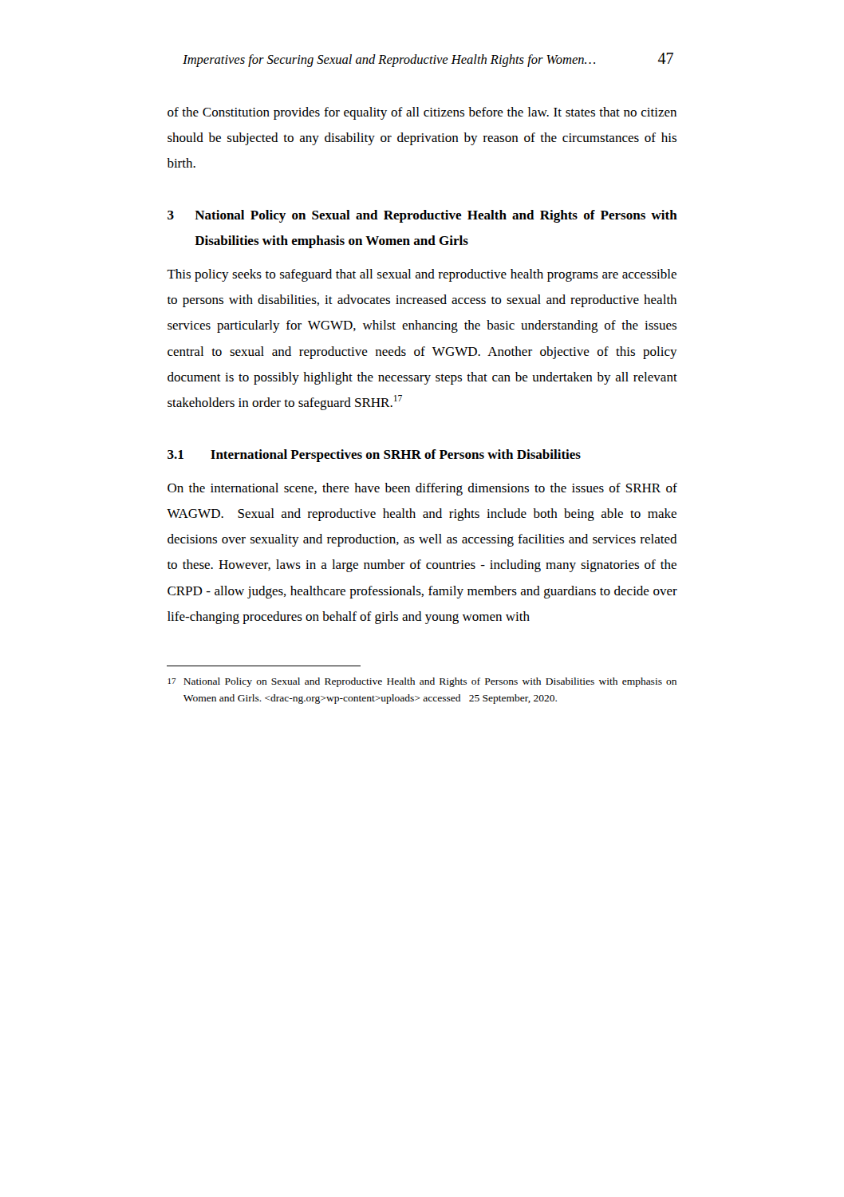Imperatives for Securing Sexual and Reproductive Health Rights for Women… 47
of the Constitution provides for equality of all citizens before the law. It states that no citizen should be subjected to any disability or deprivation by reason of the circumstances of his birth.
3 National Policy on Sexual and Reproductive Health and Rights of Persons with Disabilities with emphasis on Women and Girls
This policy seeks to safeguard that all sexual and reproductive health programs are accessible to persons with disabilities, it advocates increased access to sexual and reproductive health services particularly for WGWD, whilst enhancing the basic understanding of the issues central to sexual and reproductive needs of WGWD. Another objective of this policy document is to possibly highlight the necessary steps that can be undertaken by all relevant stakeholders in order to safeguard SRHR.17
3.1 International Perspectives on SRHR of Persons with Disabilities
On the international scene, there have been differing dimensions to the issues of SRHR of WAGWD. Sexual and reproductive health and rights include both being able to make decisions over sexuality and reproduction, as well as accessing facilities and services related to these. However, laws in a large number of countries - including many signatories of the CRPD - allow judges, healthcare professionals, family members and guardians to decide over life-changing procedures on behalf of girls and young women with
17 National Policy on Sexual and Reproductive Health and Rights of Persons with Disabilities with emphasis on Women and Girls. <drac-ng.org>wp-content>uploads> accessed 25 September, 2020.